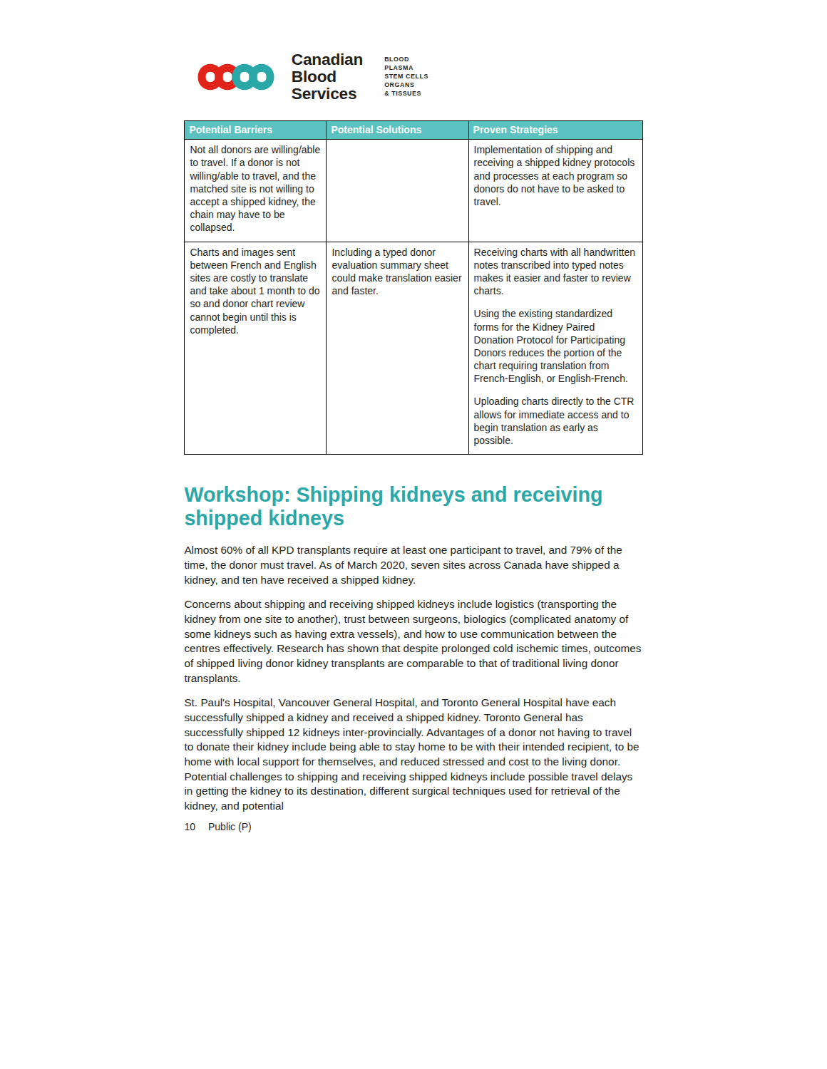Canadian
Blood
Services
Blood
Plasma
Stem Cells
Organs
& Tissues
| Potential Barriers | Potential Solutions | Proven Strategies |
| --- | --- | --- |
| Not all donors are willing/able to travel. If a donor is not willing/able to travel, and the matched site is not willing to accept a shipped kidney, the chain may have to be collapsed. | | Implementation of shipping and receiving a shipped kidney protocols and processes at each program so donors do not have to be asked to travel. |
| Charts and images sent between French and English sites are costly to translate and take about 1 month to do so and donor chart review cannot begin until this is completed. | Including a typed donor evaluation summary sheet could make translation easier and faster. | Receiving charts with all handwritten notes transcribed into typed notes makes it easier and faster to review charts. Using the existing standardized forms for the Kidney Paired Donation Protocol for Participating Donors reduces the portion of the chart requiring translation from French-English, or English-French. Uploading charts directly to the CTR allows for immediate access and to begin translation as early as possible. |
Workshop: Shipping kidneys and receiving shipped kidneys
Almost 60% of all KPD transplants require at least one participant to travel, and 79% of the time, the donor must travel. As of March 2020, seven sites across Canada have shipped a kidney, and ten have received a shipped kidney.
Concerns about shipping and receiving shipped kidneys include logistics (transporting the kidney from one site to another), trust between surgeons, biologics (complicated anatomy of some kidneys such as having extra vessels), and how to use communication between the centres effectively. Research has shown that despite prolonged cold ischemic times, outcomes of shipped living donor kidney transplants are comparable to that of traditional living donor transplants.
St. Paul's Hospital, Vancouver General Hospital, and Toronto General Hospital have each successfully shipped a kidney and received a shipped kidney. Toronto General has successfully shipped 12 kidneys inter-provincially. Advantages of a donor not having to travel to donate their kidney include being able to stay home to be with their intended recipient, to be home with local support for themselves, and reduced stressed and cost to the living donor. Potential challenges to shipping and receiving shipped kidneys include possible travel delays in getting the kidney to its destination, different surgical techniques used for retrieval of the kidney, and potential
10 Public (P)